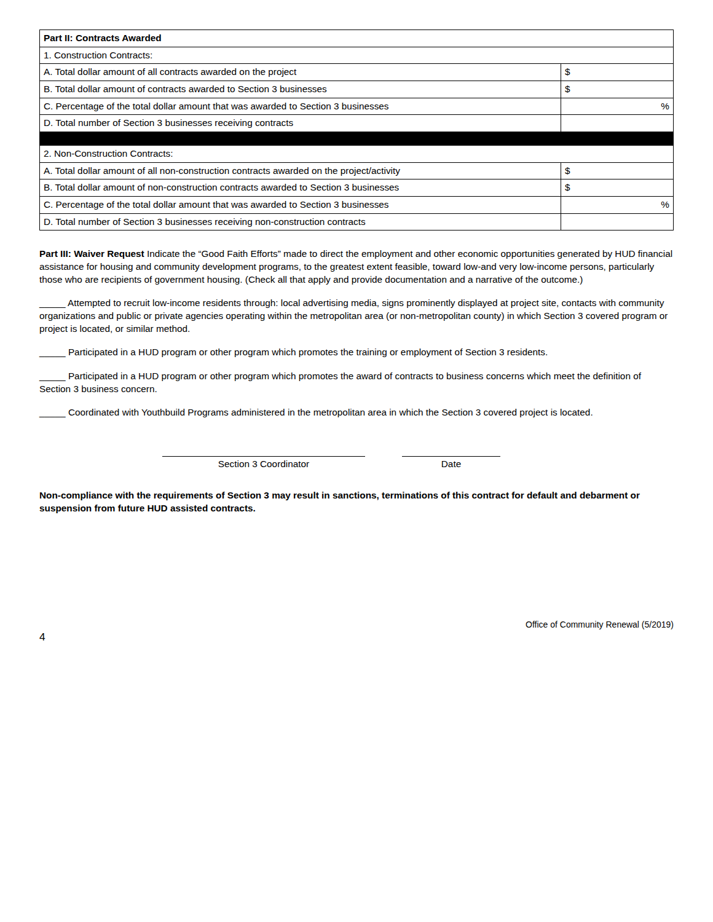| Part II: Contracts Awarded |
| 1. Construction Contracts: |
| A. Total dollar amount of all contracts awarded on the project | $ |
| B. Total dollar amount of contracts awarded to Section 3 businesses | $ |
| C. Percentage of the total dollar amount that was awarded to Section 3 businesses | % |
| D. Total number of Section 3 businesses receiving contracts | |
| 2. Non-Construction Contracts: |
| A. Total dollar amount of all non-construction contracts awarded on the project/activity | $ |
| B. Total dollar amount of non-construction contracts awarded to Section 3 businesses | $ |
| C. Percentage of the total dollar amount that was awarded to Section 3 businesses | % |
| D. Total number of Section 3 businesses receiving non-construction contracts | |
Part III: Waiver Request Indicate the “Good Faith Efforts” made to direct the employment and other economic opportunities generated by HUD financial assistance for housing and community development programs, to the greatest extent feasible, toward low-and very low-income persons, particularly those who are recipients of government housing. (Check all that apply and provide documentation and a narrative of the outcome.)
_____ Attempted to recruit low-income residents through: local advertising media, signs prominently displayed at project site, contacts with community organizations and public or private agencies operating within the metropolitan area (or non-metropolitan county) in which Section 3 covered program or project is located, or similar method.
_____ Participated in a HUD program or other program which promotes the training or employment of Section 3 residents.
_____ Participated in a HUD program or other program which promotes the award of contracts to business concerns which meet the definition of Section 3 business concern.
_____ Coordinated with Youthbuild Programs administered in the metropolitan area in which the Section 3 covered project is located.
Section 3 Coordinator
Date
Non-compliance with the requirements of Section 3 may result in sanctions, terminations of this contract for default and debarment or suspension from future HUD assisted contracts.
Office of Community Renewal (5/2019)
4